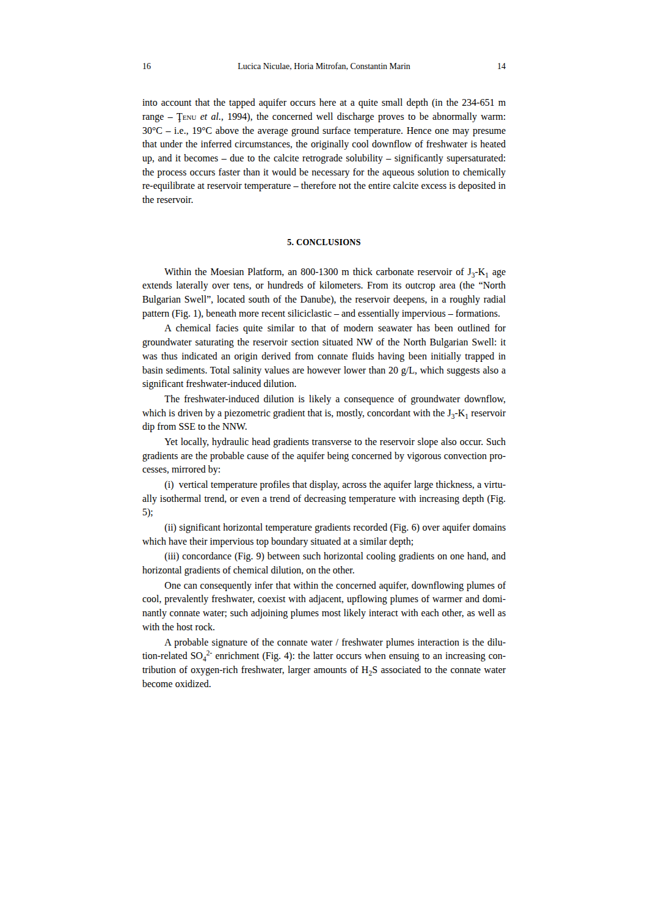16 Lucica Niculae, Horia Mitrofan, Constantin Marin 14
into account that the tapped aquifer occurs here at a quite small depth (in the 234-651 m range – Ţenu et al., 1994), the concerned well discharge proves to be abnormally warm: 30°C – i.e., 19°C above the average ground surface temperature. Hence one may presume that under the inferred circumstances, the originally cool downflow of freshwater is heated up, and it becomes – due to the calcite retrograde solubility – significantly supersaturated: the process occurs faster than it would be necessary for the aqueous solution to chemically re-equilibrate at reservoir temperature – therefore not the entire calcite excess is deposited in the reservoir.
5. Conclusions
Within the Moesian Platform, an 800-1300 m thick carbonate reservoir of J3-K1 age extends laterally over tens, or hundreds of kilometers. From its outcrop area (the “North Bulgarian Swell”, located south of the Danube), the reservoir deepens, in a roughly radial pattern (Fig. 1), beneath more recent siliciclastic – and essentially impervious – formations.
A chemical facies quite similar to that of modern seawater has been outlined for groundwater saturating the reservoir section situated NW of the North Bulgarian Swell: it was thus indicated an origin derived from connate fluids having been initially trapped in basin sediments. Total salinity values are however lower than 20 g/L, which suggests also a significant freshwater-induced dilution.
The freshwater-induced dilution is likely a consequence of groundwater downflow, which is driven by a piezometric gradient that is, mostly, concordant with the J3-K1 reservoir dip from SSE to the NNW.
Yet locally, hydraulic head gradients transverse to the reservoir slope also occur. Such gradients are the probable cause of the aquifer being concerned by vigorous convection processes, mirrored by:
(i) vertical temperature profiles that display, across the aquifer large thickness, a virtually isothermal trend, or even a trend of decreasing temperature with increasing depth (Fig. 5);
(ii) significant horizontal temperature gradients recorded (Fig. 6) over aquifer domains which have their impervious top boundary situated at a similar depth;
(iii) concordance (Fig. 9) between such horizontal cooling gradients on one hand, and horizontal gradients of chemical dilution, on the other.
One can consequently infer that within the concerned aquifer, downflowing plumes of cool, prevalently freshwater, coexist with adjacent, upflowing plumes of warmer and dominantly connate water; such adjoining plumes most likely interact with each other, as well as with the host rock.
A probable signature of the connate water / freshwater plumes interaction is the dilution-related SO42- enrichment (Fig. 4): the latter occurs when ensuing to an increasing contribution of oxygen-rich freshwater, larger amounts of H2S associated to the connate water become oxidized.